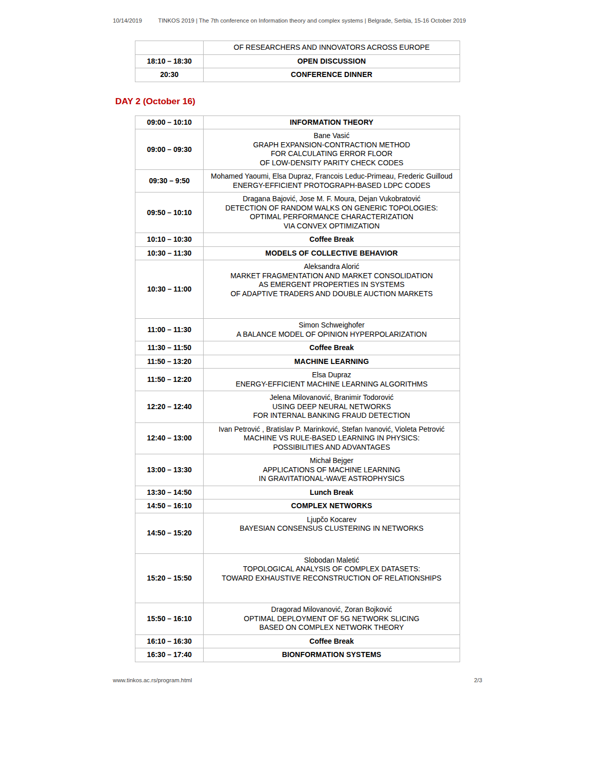10/14/2019 TINKOS 2019 | The 7th conference on Information theory and complex systems | Belgrade, Serbia, 15-16 October 2019
| | OF RESEARCHERS AND INNOVATORS ACROSS EUROPE |
| 18:10 – 18:30 | OPEN DISCUSSION |
| 20:30 | CONFERENCE DINNER |
DAY 2 (October 16)
| 09:00 – 10:10 | INFORMATION THEORY |
| 09:00 – 09:30 | Bane Vasić GRAPH EXPANSION-CONTRACTION METHOD FOR CALCULATING ERROR FLOOR OF LOW-DENSITY PARITY CHECK CODES |
| 09:30 – 9:50 | Mohamed Yaoumi, Elsa Dupraz, Francois Leduc-Primeau, Frederic Guilloud ENERGY-EFFICIENT PROTOGRAPH-BASED LDPC CODES |
| 09:50 – 10:10 | Dragana Bajović, Jose M. F. Moura, Dejan Vukobratović DETECTION OF RANDOM WALKS ON GENERIC TOPOLOGIES: OPTIMAL PERFORMANCE CHARACTERIZATION VIA CONVEX OPTIMIZATION |
| 10:10 – 10:30 | Coffee Break |
| 10:30 – 11:30 | MODELS OF COLLECTIVE BEHAVIOR |
| 10:30 – 11:00 | Aleksandra Alorić MARKET FRAGMENTATION AND MARKET CONSOLIDATION AS EMERGENT PROPERTIES IN SYSTEMS OF ADAPTIVE TRADERS AND DOUBLE AUCTION MARKETS |
| 11:00 – 11:30 | Simon Schweighofer A BALANCE MODEL OF OPINION HYPERPOLARIZATION |
| 11:30 – 11:50 | Coffee Break |
| 11:50 – 13:20 | MACHINE LEARNING |
| 11:50 – 12:20 | Elsa Dupraz ENERGY-EFFICIENT MACHINE LEARNING ALGORITHMS |
| 12:20 – 12:40 | Jelena Milovanović, Branimir Todorović USING DEEP NEURAL NETWORKS FOR INTERNAL BANKING FRAUD DETECTION |
| 12:40 – 13:00 | Ivan Petrović , Bratislav P. Marinković, Stefan Ivanović, Violeta Petrović MACHINE VS RULE-BASED LEARNING IN PHYSICS: POSSIBILITIES AND ADVANTAGES |
| 13:00 – 13:30 | Michał Bejger APPLICATIONS OF MACHINE LEARNING IN GRAVITATIONAL-WAVE ASTROPHYSICS |
| 13:30 – 14:50 | Lunch Break |
| 14:50 – 16:10 | COMPLEX NETWORKS |
| 14:50 – 15:20 | Ljupčo Kocarev BAYESIAN CONSENSUS CLUSTERING IN NETWORKS |
| 15:20 – 15:50 | Slobodan Maletić TOPOLOGICAL ANALYSIS OF COMPLEX DATASETS: TOWARD EXHAUSTIVE RECONSTRUCTION OF RELATIONSHIPS |
| 15:50 – 16:10 | Dragorad Milovanović, Zoran Bojković OPTIMAL DEPLOYMENT OF 5G NETWORK SLICING BASED ON COMPLEX NETWORK THEORY |
| 16:10 – 16:30 | Coffee Break |
| 16:30 – 17:40 | BIONFORMATION SYSTEMS |
www.tinkos.ac.rs/program.html 2/3